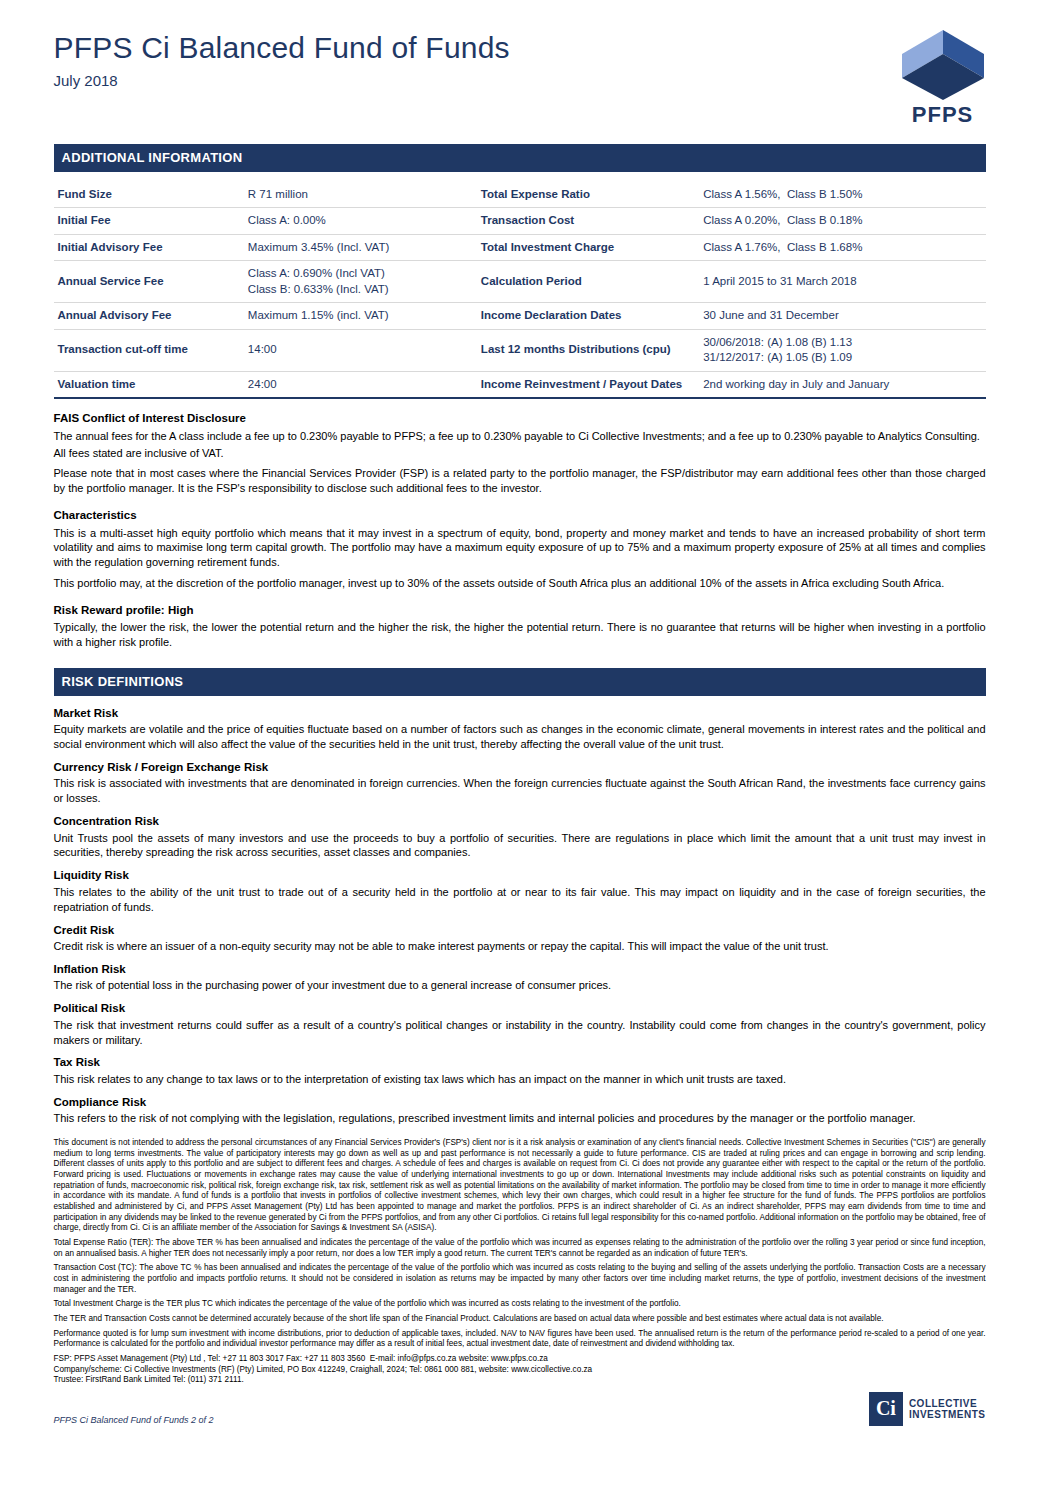PFPS Ci Balanced Fund of Funds
July 2018
PFPS
ADDITIONAL INFORMATION
| Fund Size | R 71 million | Total Expense Ratio | Class A 1.56%, Class B 1.50% |
| Initial Fee | Class A: 0.00% | Transaction Cost | Class A 0.20%, Class B 0.18% |
| Initial Advisory Fee | Maximum 3.45% (Incl. VAT) | Total Investment Charge | Class A 1.76%, Class B 1.68% |
| Annual Service Fee | Class A: 0.690% (Incl VAT) Class B: 0.633% (Incl. VAT) | Calculation Period | 1 April 2015 to 31 March 2018 |
| Annual Advisory Fee | Maximum 1.15% (incl. VAT) | Income Declaration Dates | 30 June and 31 December |
| Transaction cut-off time | 14:00 | Last 12 months Distributions (cpu) | 30/06/2018: (A) 1.08 (B) 1.13 31/12/2017: (A) 1.05 (B) 1.09 |
| Valuation time | 24:00 | Income Reinvestment / Payout Dates | 2nd working day in July and January |
FAIS Conflict of Interest Disclosure
The annual fees for the A class include a fee up to 0.230% payable to PFPS; a fee up to 0.230% payable to Ci Collective Investments; and a fee up to 0.230% payable to Analytics Consulting.
All fees stated are inclusive of VAT.
Please note that in most cases where the Financial Services Provider (FSP) is a related party to the portfolio manager, the FSP/distributor may earn additional fees other than those charged by the portfolio manager. It is the FSP's responsibility to disclose such additional fees to the investor.
Characteristics
This is a multi-asset high equity portfolio which means that it may invest in a spectrum of equity, bond, property and money market and tends to have an increased probability of short term volatility and aims to maximise long term capital growth. The portfolio may have a maximum equity exposure of up to 75% and a maximum property exposure of 25% at all times and complies with the regulation governing retirement funds.
This portfolio may, at the discretion of the portfolio manager, invest up to 30% of the assets outside of South Africa plus an additional 10% of the assets in Africa excluding South Africa.
Risk Reward profile: High
Typically, the lower the risk, the lower the potential return and the higher the risk, the higher the potential return. There is no guarantee that returns will be higher when investing in a portfolio with a higher risk profile.
RISK DEFINITIONS
Market Risk
Equity markets are volatile and the price of equities fluctuate based on a number of factors such as changes in the economic climate, general movements in interest rates and the political and social environment which will also affect the value of the securities held in the unit trust, thereby affecting the overall value of the unit trust.
Currency Risk / Foreign Exchange Risk
This risk is associated with investments that are denominated in foreign currencies. When the foreign currencies fluctuate against the South African Rand, the investments face currency gains or losses.
Concentration Risk
Unit Trusts pool the assets of many investors and use the proceeds to buy a portfolio of securities. There are regulations in place which limit the amount that a unit trust may invest in securities, thereby spreading the risk across securities, asset classes and companies.
Liquidity Risk
This relates to the ability of the unit trust to trade out of a security held in the portfolio at or near to its fair value. This may impact on liquidity and in the case of foreign securities, the repatriation of funds.
Credit Risk
Credit risk is where an issuer of a non-equity security may not be able to make interest payments or repay the capital. This will impact the value of the unit trust.
Inflation Risk
The risk of potential loss in the purchasing power of your investment due to a general increase of consumer prices.
Political Risk
The risk that investment returns could suffer as a result of a country's political changes or instability in the country. Instability could come from changes in the country's government, policy makers or military.
Tax Risk
This risk relates to any change to tax laws or to the interpretation of existing tax laws which has an impact on the manner in which unit trusts are taxed.
Compliance Risk
This refers to the risk of not complying with the legislation, regulations, prescribed investment limits and internal policies and procedures by the manager or the portfolio manager.
This document is not intended to address the personal circumstances of any Financial Services Provider's (FSP's) client nor is it a risk analysis or examination of any client's financial needs. Collective Investment Schemes in Securities ("CIS") are generally medium to long terms investments. The value of participatory interests may go down as well as up and past performance is not necessarily a guide to future performance. CIS are traded at ruling prices and can engage in borrowing and scrip lending. Different classes of units apply to this portfolio and are subject to different fees and charges. A schedule of fees and charges is available on request from Ci. Ci does not provide any guarantee either with respect to the capital or the return of the portfolio. Forward pricing is used. Fluctuations or movements in exchange rates may cause the value of underlying international investments to go up or down. International Investments may include additional risks such as potential constraints on liquidity and repatriation of funds, macroeconomic risk, political risk, foreign exchange risk, tax risk, settlement risk as well as potential limitations on the availability of market information. The portfolio may be closed from time to time in order to manage it more efficiently in accordance with its mandate. A fund of funds is a portfolio that invests in portfolios of collective investment schemes, which levy their own charges, which could result in a higher fee structure for the fund of funds. The PFPS portfolios are portfolios established and administered by Ci, and PFPS Asset Management (Pty) Ltd has been appointed to manage and market the portfolios. PFPS is an indirect shareholder of Ci. As an indirect shareholder, PFPS may earn dividends from time to time and participation in any dividends may be linked to the revenue generated by Ci from the PFPS portfolios, and from any other Ci portfolios. Ci retains full legal responsibility for this co-named portfolio. Additional information on the portfolio may be obtained, free of charge, directly from Ci. Ci is an affiliate member of the Association for Savings & Investment SA (ASISA).
Total Expense Ratio (TER): The above TER % has been annualised and indicates the percentage of the value of the portfolio which was incurred as expenses relating to the administration of the portfolio over the rolling 3 year period or since fund inception, on an annualised basis. A higher TER does not necessarily imply a poor return, nor does a low TER imply a good return. The current TER's cannot be regarded as an indication of future TER's.
Transaction Cost (TC): The above TC % has been annualised and indicates the percentage of the value of the portfolio which was incurred as costs relating to the buying and selling of the assets underlying the portfolio. Transaction Costs are a necessary cost in administering the portfolio and impacts portfolio returns. It should not be considered in isolation as returns may be impacted by many other factors over time including market returns, the type of portfolio, investment decisions of the investment manager and the TER.
Total Investment Charge is the TER plus TC which indicates the percentage of the value of the portfolio which was incurred as costs relating to the investment of the portfolio.
The TER and Transaction Costs cannot be determined accurately because of the short life span of the Financial Product. Calculations are based on actual data where possible and best estimates where actual data is not available.
Performance quoted is for lump sum investment with income distributions, prior to deduction of applicable taxes, included. NAV to NAV figures have been used. The annualised return is the return of the performance period re-scaled to a period of one year. Performance is calculated for the portfolio and individual investor performance may differ as a result of initial fees, actual investment date, date of reinvestment and dividend withholding tax.
FSP: PFPS Asset Management (Pty) Ltd , Tel: +27 11 803 3017 Fax: +27 11 803 3560 E-mail: info@pfps.co.za website: www.pfps.co.za
Company/scheme: Ci Collective Investments (RF) (Pty) Limited, PO Box 412249, Craighall, 2024; Tel: 0861 000 881, website: www.cicollective.co.za
Trustee: FirstRand Bank Limited Tel: (011) 371 2111.
PFPS Ci Balanced Fund of Funds 2 of 2
Ci
COLLECTIVE
INVESTMENTS